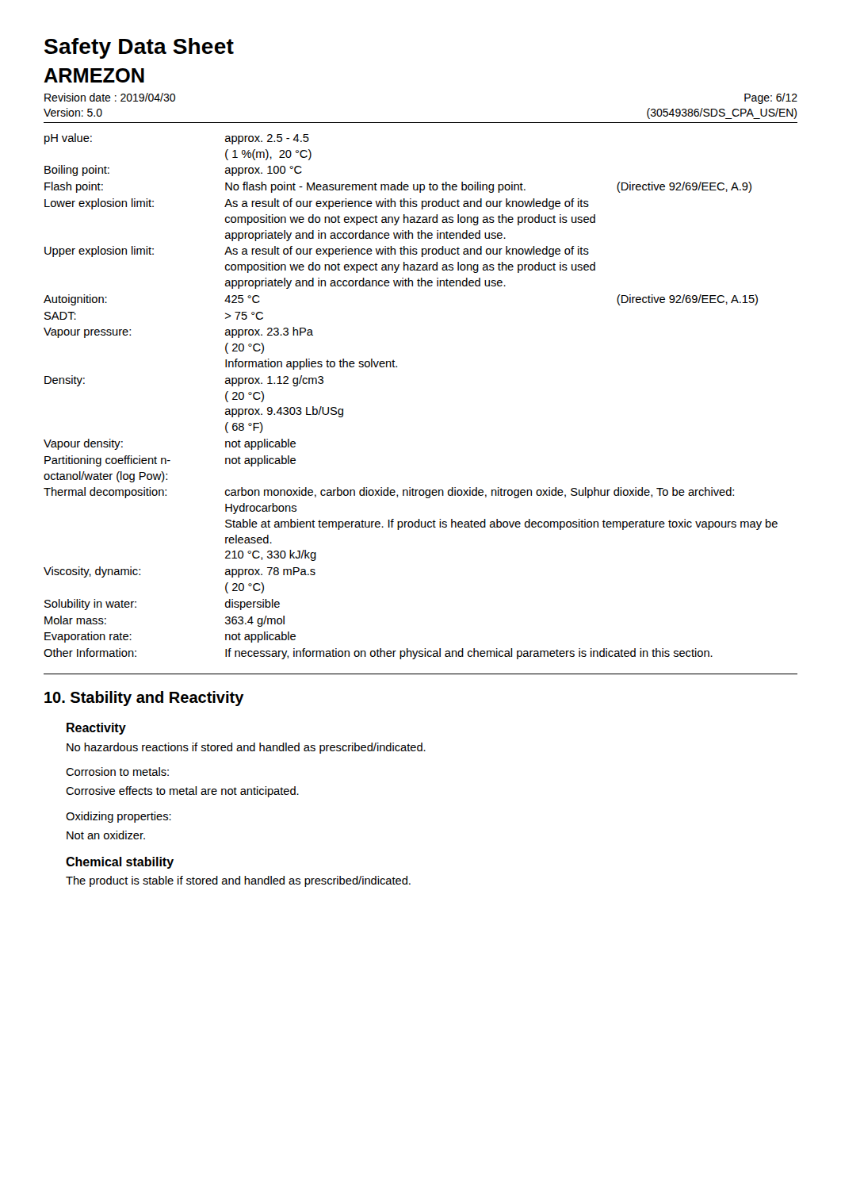Safety Data Sheet
ARMEZON
Revision date : 2019/04/30
Version: 5.0
Page: 6/12
(30549386/SDS_CPA_US/EN)
| pH value: | approx. 2.5 - 4.5 ( 1 %(m), 20 °C) | |
| Boiling point: | approx. 100 °C | |
| Flash point: | No flash point - Measurement made up to the boiling point. | (Directive 92/69/EEC, A.9) |
| Lower explosion limit: | As a result of our experience with this product and our knowledge of its composition we do not expect any hazard as long as the product is used appropriately and in accordance with the intended use. | |
| Upper explosion limit: | As a result of our experience with this product and our knowledge of its composition we do not expect any hazard as long as the product is used appropriately and in accordance with the intended use. | |
| Autoignition: | 425 °C | (Directive 92/69/EEC, A.15) |
| SADT: | > 75 °C | |
| Vapour pressure: | approx. 23.3 hPa ( 20 °C) Information applies to the solvent. | |
| Density: | approx. 1.12 g/cm3 ( 20 °C) approx. 9.4303 Lb/USg ( 68 °F) | |
| Vapour density: | not applicable | |
| Partitioning coefficient n-octanol/water (log Pow): | not applicable | |
| Thermal decomposition: | carbon monoxide, carbon dioxide, nitrogen dioxide, nitrogen oxide, Sulphur dioxide, To be archived: Hydrocarbons Stable at ambient temperature. If product is heated above decomposition temperature toxic vapours may be released. 210 °C, 330 kJ/kg |
| Viscosity, dynamic: | approx. 78 mPa.s ( 20 °C) | |
| Solubility in water: | dispersible | |
| Molar mass: | 363.4 g/mol | |
| Evaporation rate: | not applicable | |
| Other Information: | If necessary, information on other physical and chemical parameters is indicated in this section. |
10. Stability and Reactivity
Reactivity
No hazardous reactions if stored and handled as prescribed/indicated.
Corrosion to metals:
Corrosive effects to metal are not anticipated.
Oxidizing properties:
Not an oxidizer.
Chemical stability
The product is stable if stored and handled as prescribed/indicated.